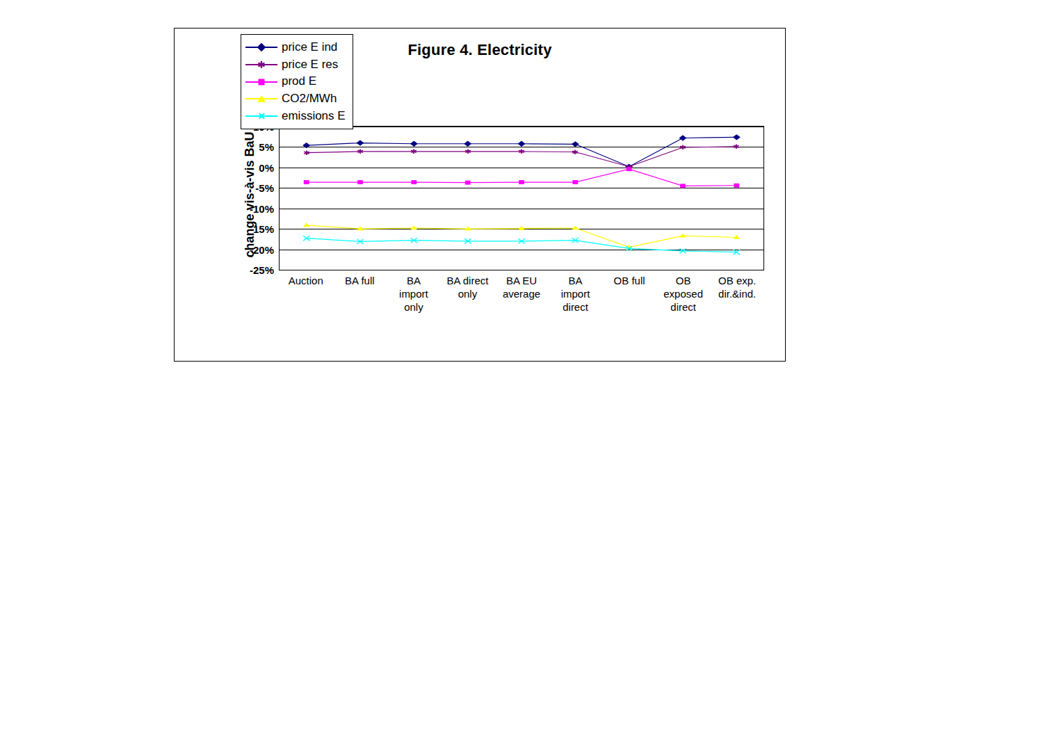Figure 4. Electricity
price E ind
price E res
prod E
CO2/MWh
emissions E
change vis-à-vis BaU
10% 5% 0% -5% -10% -15% -20% -25% ✱ ✱ ✱ ✱ ✱ ✱ ✱ ✱ ✱
Auction
BA full
BA
import
only
BA direct
only
BA EU
average
BA
import
direct
OB full
OB
exposed
direct
OB exp.
dir.&ind.